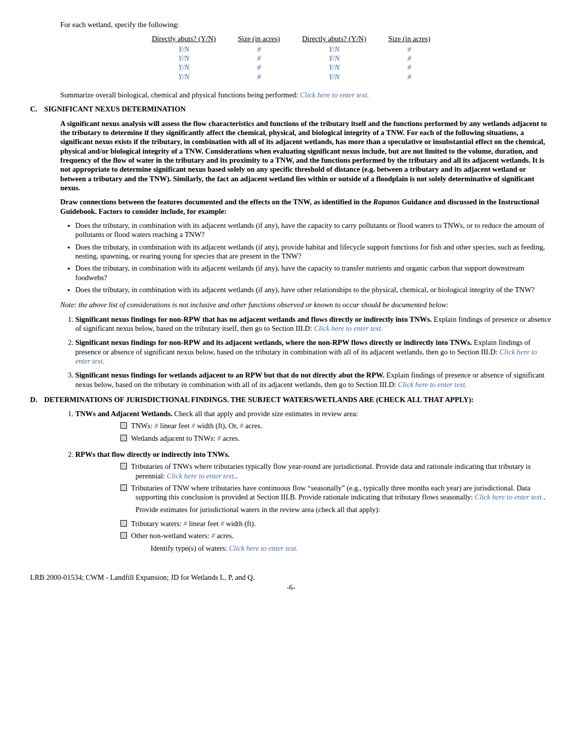For each wetland, specify the following:
| Directly abuts? (Y/N) | Size (in acres) | Directly abuts? (Y/N) | Size (in acres) |
| --- | --- | --- | --- |
| Y/N | # | Y/N | # |
| Y/N | # | Y/N | # |
| Y/N | # | Y/N | # |
| Y/N | # | Y/N | # |
Summarize overall biological, chemical and physical functions being performed: Click here to enter text.
C. SIGNIFICANT NEXUS DETERMINATION
A significant nexus analysis will assess the flow characteristics and functions of the tributary itself and the functions performed by any wetlands adjacent to the tributary to determine if they significantly affect the chemical, physical, and biological integrity of a TNW. For each of the following situations, a significant nexus exists if the tributary, in combination with all of its adjacent wetlands, has more than a speculative or insubstantial effect on the chemical, physical and/or biological integrity of a TNW. Considerations when evaluating significant nexus include, but are not limited to the volume, duration, and frequency of the flow of water in the tributary and its proximity to a TNW, and the functions performed by the tributary and all its adjacent wetlands. It is not appropriate to determine significant nexus based solely on any specific threshold of distance (e.g. between a tributary and its adjacent wetland or between a tributary and the TNW). Similarly, the fact an adjacent wetland lies within or outside of a floodplain is not solely determinative of significant nexus.
Draw connections between the features documented and the effects on the TNW, as identified in the Rapanos Guidance and discussed in the Instructional Guidebook. Factors to consider include, for example:
Does the tributary, in combination with its adjacent wetlands (if any), have the capacity to carry pollutants or flood waters to TNWs, or to reduce the amount of pollutants or flood waters reaching a TNW?
Does the tributary, in combination with its adjacent wetlands (if any), provide habitat and lifecycle support functions for fish and other species, such as feeding, nesting, spawning, or rearing young for species that are present in the TNW?
Does the tributary, in combination with its adjacent wetlands (if any), have the capacity to transfer nutrients and organic carbon that support downstream foodwebs?
Does the tributary, in combination with its adjacent wetlands (if any), have other relationships to the physical, chemical, or biological integrity of the TNW?
Note: the above list of considerations is not inclusive and other functions observed or known to occur should be documented below:
Significant nexus findings for non-RPW that has no adjacent wetlands and flows directly or indirectly into TNWs. Explain findings of presence or absence of significant nexus below, based on the tributary itself, then go to Section III.D: Click here to enter text.
Significant nexus findings for non-RPW and its adjacent wetlands, where the non-RPW flows directly or indirectly into TNWs. Explain findings of presence or absence of significant nexus below, based on the tributary in combination with all of its adjacent wetlands, then go to Section III.D: Click here to enter text.
Significant nexus findings for wetlands adjacent to an RPW but that do not directly abut the RPW. Explain findings of presence or absence of significant nexus below, based on the tributary in combination with all of its adjacent wetlands, then go to Section III.D: Click here to enter text.
D. DETERMINATIONS OF JURISDICTIONAL FINDINGS. THE SUBJECT WATERS/WETLANDS ARE (CHECK ALL THAT APPLY):
TNWs and Adjacent Wetlands. Check all that apply and provide size estimates in review area:
TNWs: # linear feet # width (ft), Or, # acres.
Wetlands adjacent to TNWs: # acres.
RPWs that flow directly or indirectly into TNWs.
Tributaries of TNWs where tributaries typically flow year-round are jurisdictional. Provide data and rationale indicating that tributary is perennial: Click here to enter text..
Tributaries of TNW where tributaries have continuous flow “seasonally” (e.g., typically three months each year) are jurisdictional. Data supporting this conclusion is provided at Section III.B. Provide rationale indicating that tributary flows seasonally: Click here to enter text..
Provide estimates for jurisdictional waters in the review area (check all that apply):
Tributary waters: # linear feet # width (ft).
Other non-wetland waters: # acres.
Identify type(s) of waters: Click here to enter text.
LRB 2000-01534; CWM - Landfill Expansion; JD for Wetlands L, P, and Q.
-6-